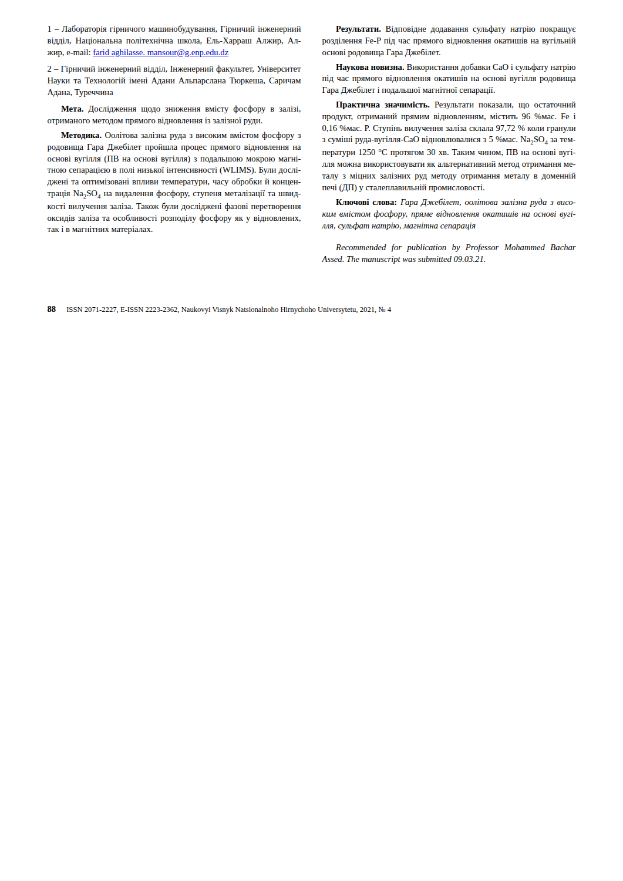1 – Лабораторія гірничого машинобудування, Гірничий інженерний відділ, Національна політехнічна школа, Ель-Харраш Алжир, Алжир, e-mail: farid aghilasse. mansour@g.enp.edu.dz
2 – Гірничий інженерний відділ, Інженерний факультет, Університет Науки та Технологій імені Адани Альпарслана Тюркеша, Саричам Адана, Туреччина
Мета. Дослідження щодо зниження вмісту фосфору в залізі, отриманого методом прямого відновлення із залізної руди.
Методика. Оолітова залізна руда з високим вмістом фосфору з родовища Гара Джебілет пройшла процес прямого відновлення на основі вугілля (ПВ на основі вугілля) з подальшою мокрою магнітною сепарацією в полі низької інтенсивності (WLIMS). Були досліджені та оптимізовані впливи температури, часу обробки й концентрація Na2SO4 на видалення фосфору, ступеня металізації та швидкості вилучення заліза. Також були досліджені фазові перетворення оксидів заліза та особливості розподілу фосфору як у відновлених, так і в магнітних матеріалах.
Результати. Відповідне додавання сульфату натрію покращує розділення Fe-P під час прямого відновлення окатишів на вугільній основі родовища Гара Джебілет.
Наукова новизна. Використання добавки CaO і сульфату натрію під час прямого відновлення окатишів на основі вугілля родовища Гара Джебілет і подальшої магнітної сепарації.
Практична значимість. Результати показали, що остаточний продукт, отриманий прямим відновленням, містить 96 %мас. Fe і 0,16 %мас. P. Ступінь вилучення заліза склала 97,72 % коли гранули з суміші руда-вугілля-CaO відновлювалися з 5 %мас. Na2SO4 за температури 1250 °C протягом 30 хв. Таким чином, ПВ на основі вугілля можна використовувати як альтернативний метод отримання металу з міцних залізних руд методу отримання металу в доменній печі (ДП) у сталеплавильній промисловості.
Ключові слова: Гара Джебілет, оолітова залізна руда з високим вмістом фосфору, пряме відновлення окатишів на основі вугілля, сульфат натрію, магнітна сепарація
Recommended for publication by Professor Mohammed Bachar Assed. The manuscript was submitted 09.03.21.
88 ISSN 2071-2227, E-ISSN 2223-2362, Naukovyi Visnyk Natsionalnoho Hirnychoho Universytetu, 2021, № 4